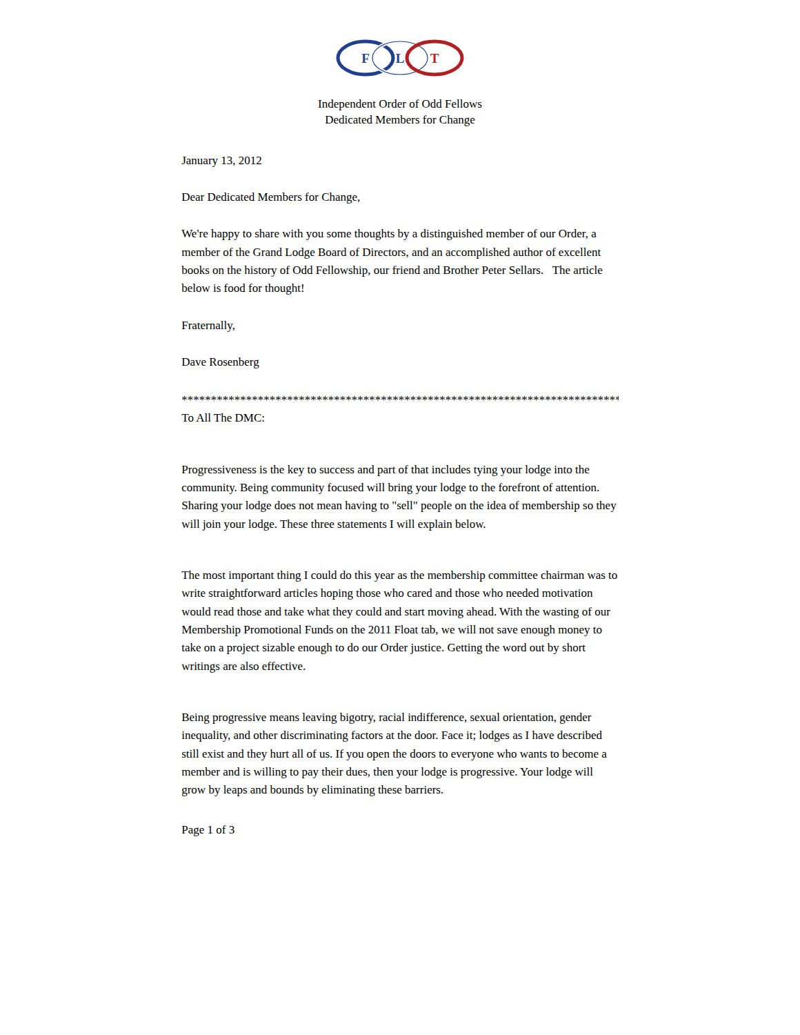F L T
Independent Order of Odd Fellows
Dedicated Members for Change
January 13, 2012
Dear Dedicated Members for Change,
We're happy to share with you some thoughts by a distinguished member of our Order, a member of the Grand Lodge Board of Directors, and an accomplished author of excellent books on the history of Odd Fellowship, our friend and Brother Peter Sellars. The article below is food for thought!
Fraternally,
Dave Rosenberg
****************************************************************************
To All The DMC:
Progressiveness is the key to success and part of that includes tying your lodge into the community. Being community focused will bring your lodge to the forefront of attention. Sharing your lodge does not mean having to "sell" people on the idea of membership so they will join your lodge. These three statements I will explain below.
The most important thing I could do this year as the membership committee chairman was to write straightforward articles hoping those who cared and those who needed motivation would read those and take what they could and start moving ahead. With the wasting of our Membership Promotional Funds on the 2011 Float tab, we will not save enough money to take on a project sizable enough to do our Order justice. Getting the word out by short writings are also effective.
Being progressive means leaving bigotry, racial indifference, sexual orientation, gender inequality, and other discriminating factors at the door. Face it; lodges as I have described still exist and they hurt all of us. If you open the doors to everyone who wants to become a member and is willing to pay their dues, then your lodge is progressive. Your lodge will grow by leaps and bounds by eliminating these barriers.
Page 1 of 3